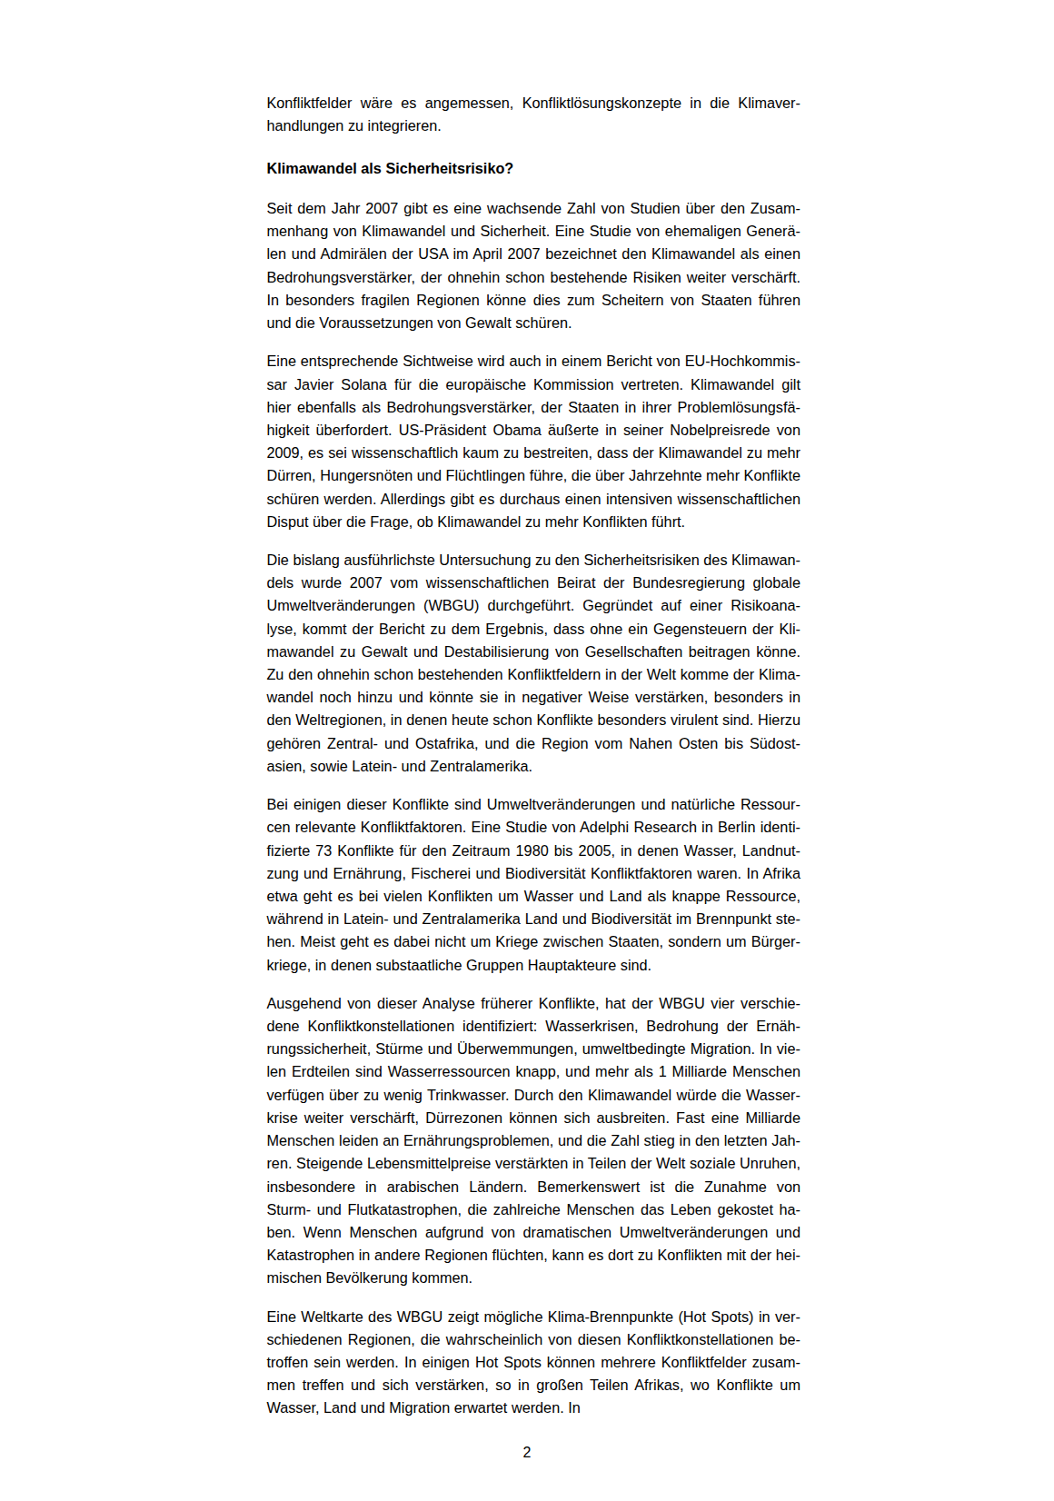Konfliktfelder wäre es angemessen, Konfliktlösungskonzepte in die Klimaverhandlungen zu integrieren.
Klimawandel als Sicherheitsrisiko?
Seit dem Jahr 2007 gibt es eine wachsende Zahl von Studien über den Zusammenhang von Klimawandel und Sicherheit. Eine Studie von ehemaligen Generälen und Admirälen der USA im April 2007 bezeichnet den Klimawandel als einen Bedrohungsverstärker, der ohnehin schon bestehende Risiken weiter verschärft. In besonders fragilen Regionen könne dies zum Scheitern von Staaten führen und die Voraussetzungen von Gewalt schüren.
Eine entsprechende Sichtweise wird auch in einem Bericht von EU-Hochkommissar Javier Solana für die europäische Kommission vertreten. Klimawandel gilt hier ebenfalls als Bedrohungsverstärker, der Staaten in ihrer Problemlösungsfähigkeit überfordert. US-Präsident Obama äußerte in seiner Nobelpreisrede von 2009, es sei wissenschaftlich kaum zu bestreiten, dass der Klimawandel zu mehr Dürren, Hungersnöten und Flüchtlingen führe, die über Jahrzehnte mehr Konflikte schüren werden. Allerdings gibt es durchaus einen intensiven wissenschaftlichen Disput über die Frage, ob Klimawandel zu mehr Konflikten führt.
Die bislang ausführlichste Untersuchung zu den Sicherheitsrisiken des Klimawandels wurde 2007 vom wissenschaftlichen Beirat der Bundesregierung globale Umweltveränderungen (WBGU) durchgeführt. Gegründet auf einer Risikoanalyse, kommt der Bericht zu dem Ergebnis, dass ohne ein Gegensteuern der Klimawandel zu Gewalt und Destabilisierung von Gesellschaften beitragen könne. Zu den ohnehin schon bestehenden Konfliktfeldern in der Welt komme der Klimawandel noch hinzu und könnte sie in negativer Weise verstärken, besonders in den Weltregionen, in denen heute schon Konflikte besonders virulent sind. Hierzu gehören Zentral- und Ostafrika, und die Region vom Nahen Osten bis Südostasien, sowie Latein- und Zentralamerika.
Bei einigen dieser Konflikte sind Umweltveränderungen und natürliche Ressourcen relevante Konfliktfaktoren. Eine Studie von Adelphi Research in Berlin identifizierte 73 Konflikte für den Zeitraum 1980 bis 2005, in denen Wasser, Landnutzung und Ernährung, Fischerei und Biodiversität Konfliktfaktoren waren. In Afrika etwa geht es bei vielen Konflikten um Wasser und Land als knappe Ressource, während in Latein- und Zentralamerika Land und Biodiversität im Brennpunkt stehen. Meist geht es dabei nicht um Kriege zwischen Staaten, sondern um Bürgerkriege, in denen substaatliche Gruppen Hauptakteure sind.
Ausgehend von dieser Analyse früherer Konflikte, hat der WBGU vier verschiedene Konfliktkonstellationen identifiziert: Wasserkrisen, Bedrohung der Ernährungssicherheit, Stürme und Überwemmungen, umweltbedingte Migration. In vielen Erdteilen sind Wasserressourcen knapp, und mehr als 1 Milliarde Menschen verfügen über zu wenig Trinkwasser. Durch den Klimawandel würde die Wasserkrise weiter verschärft, Dürrezonen können sich ausbreiten. Fast eine Milliarde Menschen leiden an Ernährungsproblemen, und die Zahl stieg in den letzten Jahren. Steigende Lebensmittelpreise verstärkten in Teilen der Welt soziale Unruhen, insbesondere in arabischen Ländern. Bemerkenswert ist die Zunahme von Sturm- und Flutkatastrophen, die zahlreiche Menschen das Leben gekostet haben. Wenn Menschen aufgrund von dramatischen Umweltveränderungen und Katastrophen in andere Regionen flüchten, kann es dort zu Konflikten mit der heimischen Bevölkerung kommen.
Eine Weltkarte des WBGU zeigt mögliche Klima-Brennpunkte (Hot Spots) in verschiedenen Regionen, die wahrscheinlich von diesen Konfliktkonstellationen betroffen sein werden. In einigen Hot Spots können mehrere Konfliktfelder zusammen treffen und sich verstärken, so in großen Teilen Afrikas, wo Konflikte um Wasser, Land und Migration erwartet werden. In
2